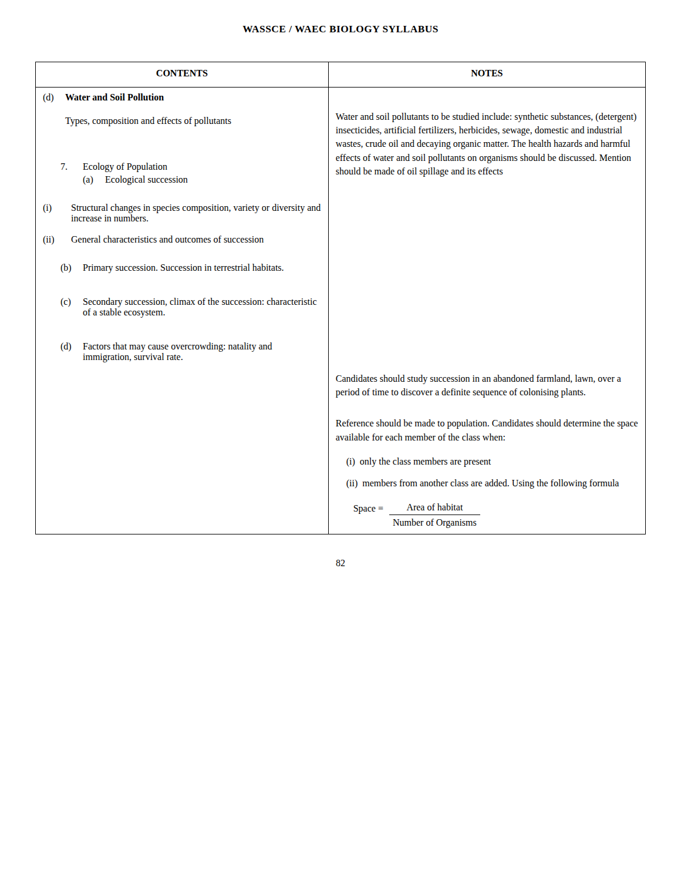WASSCE / WAEC BIOLOGY SYLLABUS
| CONTENTS | NOTES |
| --- | --- |
| (d) Water and Soil Pollution Types, composition and effects of pollutants 7. Ecology of Population (a) Ecological succession (i) Structural changes in species composition, variety or diversity and increase in numbers. (ii) General characteristics and outcomes of succession (b) Primary succession. Succession in terrestrial habitats. (c) Secondary succession, climax of the succession: characteristic of a stable ecosystem. (d) Factors that may cause overcrowding: natality and immigration, survival rate. | Water and soil pollutants to be studied include: synthetic substances, (detergent) insecticides, artificial fertilizers, herbicides, sewage, domestic and industrial wastes, crude oil and decaying organic matter. The health hazards and harmful effects of water and soil pollutants on organisms should be discussed. Mention should be made of oil spillage and its effects Candidates should study succession in an abandoned farmland, lawn, over a period of time to discover a definite sequence of colonising plants. Reference should be made to population. Candidates should determine the space available for each member of the class when: (i) only the class members are present (ii) members from another class are added. Using the following formula Space = Area of habitat Number of Organisms |
82